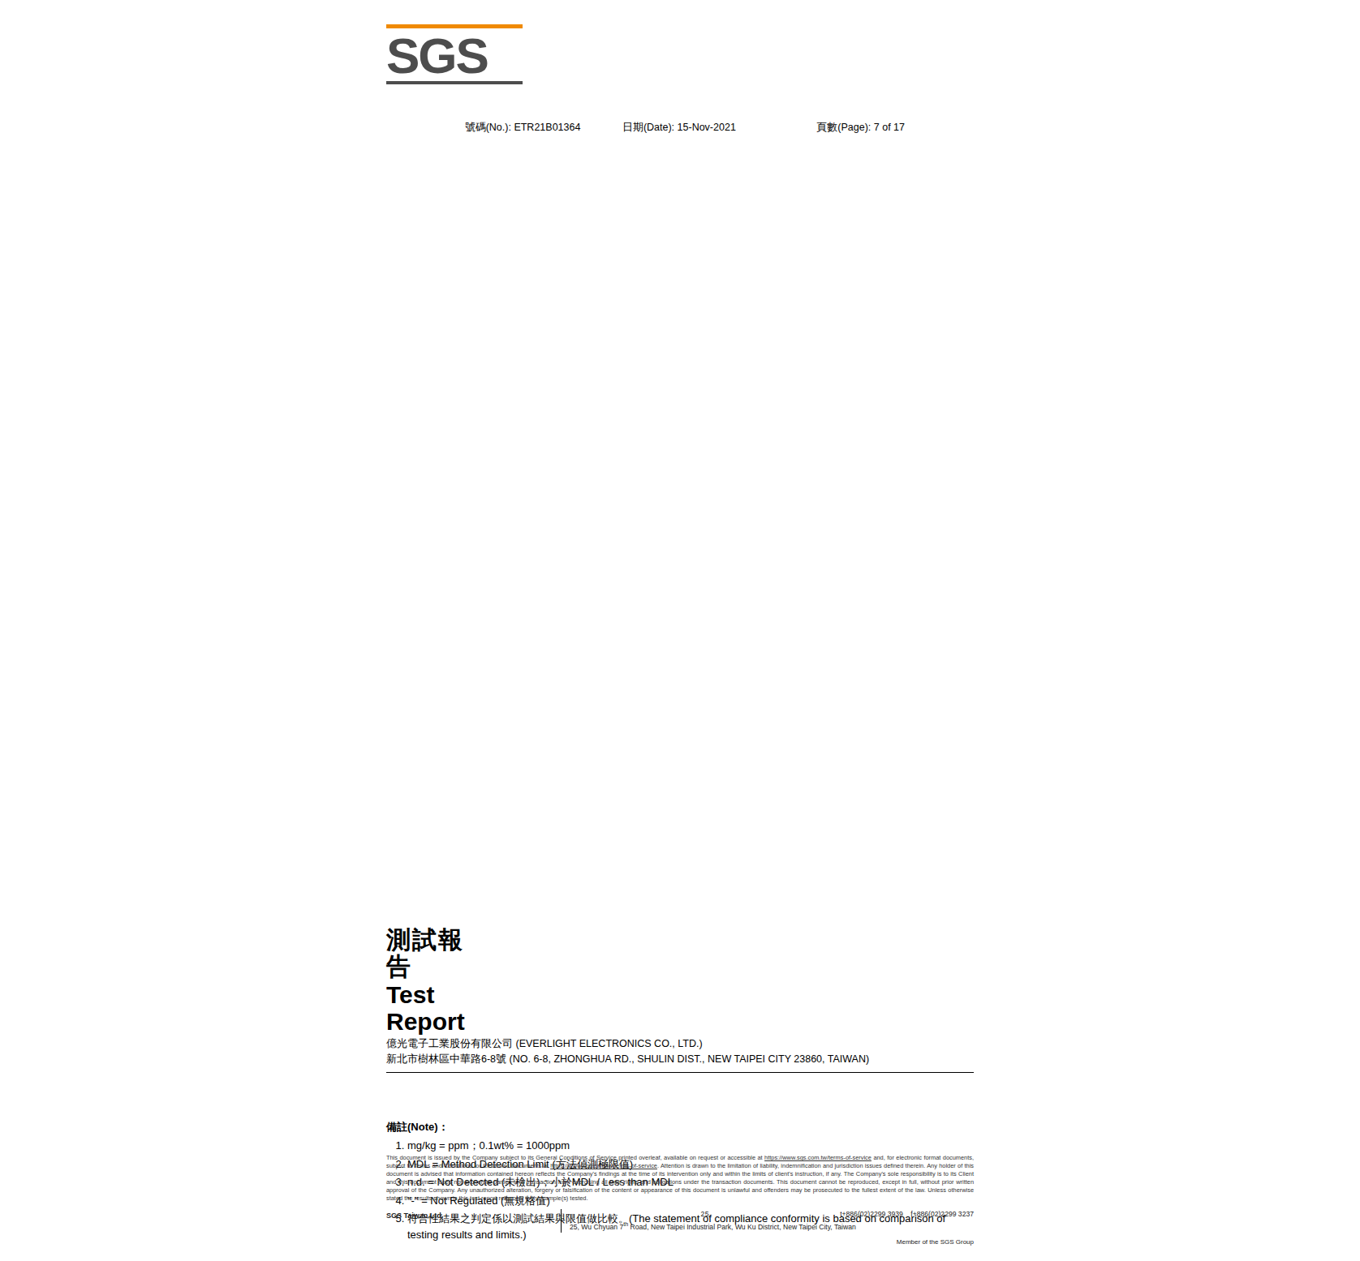SGS
測試報告 Test Report
號碼(No.): ETR21B01364 日期(Date): 15-Nov-2021 頁數(Page): 7 of 17
億光電子工業股份有限公司 (EVERLIGHT ELECTRONICS CO., LTD.)
新北市樹林區中華路6-8號 (NO. 6-8, ZHONGHUA RD., SHULIN DIST., NEW TAIPEI CITY 23860, TAIWAN)
備註(Note)：
mg/kg = ppm；0.1wt% = 1000ppm
MDL = Method Detection Limit (方法偵測極限值)
n.d. = Not Detected (未檢出)；小於MDL / Less than MDL
"-" = Not Regulated (無規格值)
符合性結果之判定係以測試結果與限值做比較。(The statement of compliance conformity is based on comparison of testing results and limits.)
This document is issued by the Company subject to its General Conditions of Service printed overleaf, available on request or accessible at https://www.sgs.com.tw/terms-of-service and, for electronic format documents, subject to Terms and Conditions for Electronic Documents at https://www.sgs.com.tw/terms-of-service. Attention is drawn to the limitation of liability, indemnification and jurisdiction issues defined therein. Any holder of this document is advised that information contained hereon reflects the Company's findings at the time of its intervention only and within the limits of client's instruction, if any. The Company's sole responsibility is to its Client and this document does not exonerate parties to a transaction from exercising all their rights and obligations under the transaction documents. This document cannot be reproduced, except in full, without prior written approval of the Company. Any unauthorized alteration, forgery or falsification of the content or appearance of this document is unlawful and offenders may be prosecuted to the fullest extent of the law. Unless otherwise stated the results shown in this test report refer only to the sample(s) tested.
SGS Taiwan Ltd. 　　　　　　　　
　　　　　　　　　　　　　　　　　25　 t+886(02)2299 3939 f+886(02)2299 3237
25, Wu Chyuan 7th Road, New Taipei Industrial Park, Wu Ku District, New Taipei City, Taiwan
Member of the SGS Group